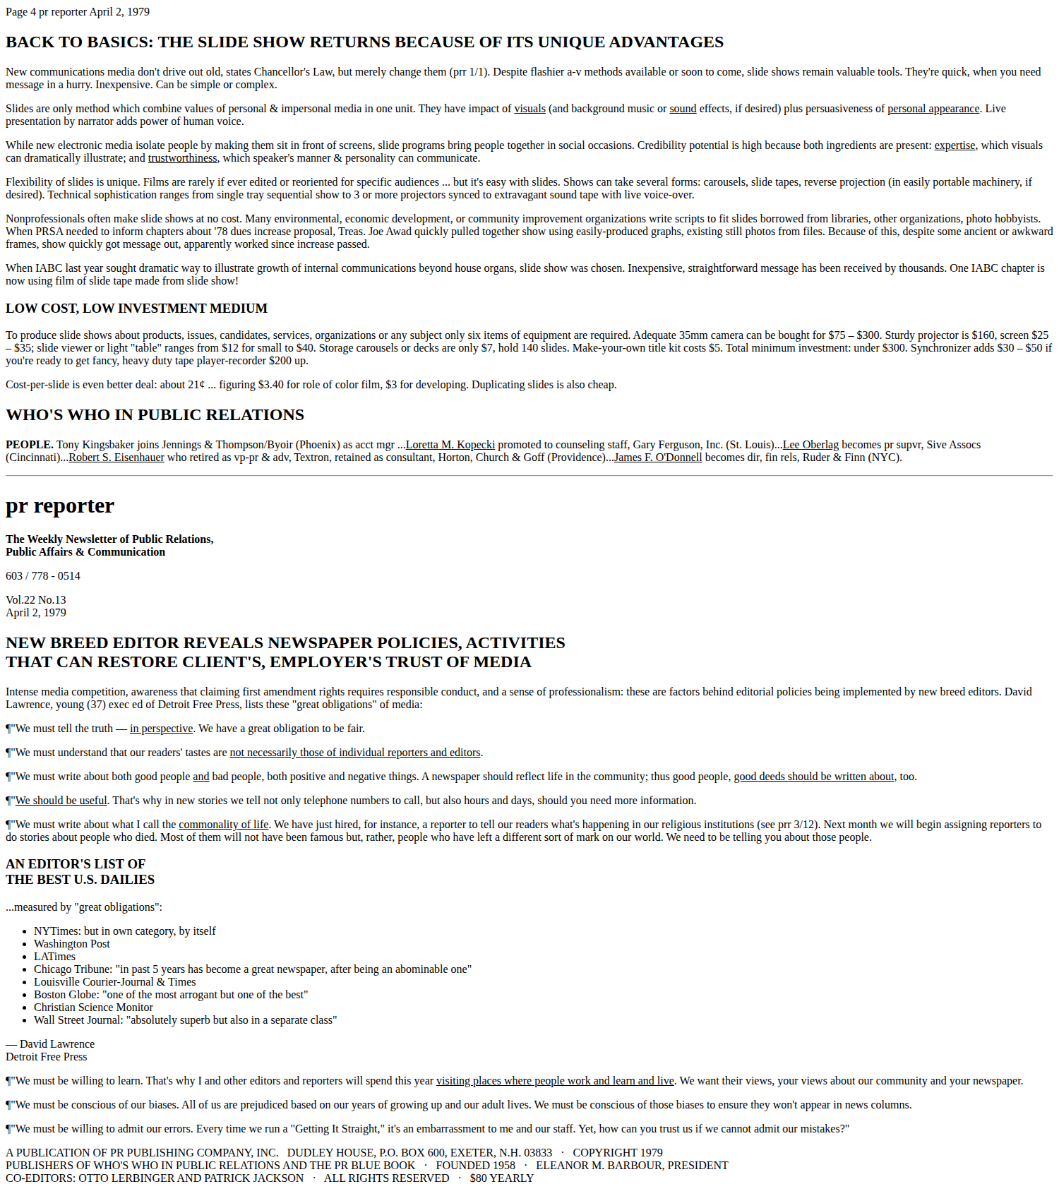Page 4 pr reporter April 2, 1979
BACK TO BASICS: THE SLIDE SHOW RETURNS BECAUSE OF ITS UNIQUE ADVANTAGES
New communications media don't drive out old, states Chancellor's Law, but merely change them (prr 1/1). Despite flashier a-v methods available or soon to come, slide shows remain valuable tools. They're quick, when you need message in a hurry. Inexpensive. Can be simple or complex.
Slides are only method which combine values of personal & impersonal media in one unit. They have impact of visuals (and background music or sound effects, if desired) plus persuasiveness of personal appearance. Live presentation by narrator adds power of human voice.
While new electronic media isolate people by making them sit in front of screens, slide programs bring people together in social occasions. Credibility potential is high because both ingredients are present: expertise, which visuals can dramatically illustrate; and trustworthiness, which speaker's manner & personality can communicate.
Flexibility of slides is unique. Films are rarely if ever edited or reoriented for specific audiences ... but it's easy with slides. Shows can take several forms: carousels, slide tapes, reverse projection (in easily portable machinery, if desired). Technical sophistication ranges from single tray sequential show to 3 or more projectors synced to extravagant sound tape with live voice-over.
Nonprofessionals often make slide shows at no cost. Many environmental, economic development, or community improvement organizations write scripts to fit slides borrowed from libraries, other organizations, photo hobbyists. When PRSA needed to inform chapters about '78 dues increase proposal, Treas. Joe Awad quickly pulled together show using easily-produced graphs, existing still photos from files. Because of this, despite some ancient or awkward frames, show quickly got message out, apparently worked since increase passed.
When IABC last year sought dramatic way to illustrate growth of internal communications beyond house organs, slide show was chosen. Inexpensive, straightforward message has been received by thousands. One IABC chapter is now using film of slide tape made from slide show!
LOW COST, LOW INVESTMENT MEDIUM
To produce slide shows about products, issues, candidates, services, organizations or any subject only six items of equipment are required. Adequate 35mm camera can be bought for $75 – $300. Sturdy projector is $160, screen $25 – $35; slide viewer or light "table" ranges from $12 for small to $40. Storage carousels or decks are only $7, hold 140 slides. Make-your-own title kit costs $5. Total minimum investment: under $300. Synchronizer adds $30 – $50 if you're ready to get fancy, heavy duty tape player-recorder $200 up.
Cost-per-slide is even better deal: about 21¢ ... figuring $3.40 for role of color film, $3 for developing. Duplicating slides is also cheap.
WHO'S WHO IN PUBLIC RELATIONS
PEOPLE. Tony Kingsbaker joins Jennings & Thompson/Byoir (Phoenix) as acct mgr ...Loretta M. Kopecki promoted to counseling staff, Gary Ferguson, Inc. (St. Louis)...Lee Oberlag becomes pr supvr, Sive Assocs (Cincinnati)...Robert S. Eisenhauer who retired as vp-pr & adv, Textron, retained as consultant, Horton, Church & Goff (Providence)...James F. O'Donnell becomes dir, fin rels, Ruder & Finn (NYC).
pr reporter
The Weekly Newsletter of Public Relations,
Public Affairs & Communication
603 / 778 - 0514
Vol.22 No.13
April 2, 1979
NEW BREED EDITOR REVEALS NEWSPAPER POLICIES, ACTIVITIES
THAT CAN RESTORE CLIENT'S, EMPLOYER'S TRUST OF MEDIA
Intense media competition, awareness that claiming first amendment rights requires responsible conduct, and a sense of professionalism: these are factors behind editorial policies being implemented by new breed editors. David Lawrence, young (37) exec ed of Detroit Free Press, lists these "great obligations" of media:
¶"We must tell the truth — in perspective. We have a great obligation to be fair.
¶"We must understand that our readers' tastes are not necessarily those of individual reporters and editors.
¶"We must write about both good people and bad people, both positive and negative things. A newspaper should reflect life in the community; thus good people, good deeds should be written about, too.
¶"We should be useful. That's why in new stories we tell not only telephone numbers to call, but also hours and days, should you need more information.
¶"We must write about what I call the commonality of life. We have just hired, for instance, a reporter to tell our readers what's happening in our religious institutions (see prr 3/12). Next month we will begin assigning reporters to do stories about people who died. Most of them will not have been famous but, rather, people who have left a different sort of mark on our world. We need to be telling you about those people.
AN EDITOR'S LIST OF
THE BEST U.S. DAILIES
...measured by "great obligations":
NYTimes: but in own category, by itself
Washington Post
LATimes
Chicago Tribune: "in past 5 years has become a great newspaper, after being an abominable one"
Louisville Courier-Journal & Times
Boston Globe: "one of the most arrogant but one of the best"
Christian Science Monitor
Wall Street Journal: "absolutely superb but also in a separate class"
— David Lawrence
Detroit Free Press
¶"We must be willing to learn. That's why I and other editors and reporters will spend this year visiting places where people work and learn and live. We want their views, your views about our community and your newspaper.
¶"We must be conscious of our biases. All of us are prejudiced based on our years of growing up and our adult lives. We must be conscious of those biases to ensure they won't appear in news columns.
¶"We must be willing to admit our errors. Every time we run a "Getting It Straight," it's an embarrassment to me and our staff. Yet, how can you trust us if we cannot admit our mistakes?"
A PUBLICATION OF PR PUBLISHING COMPANY, INC. DUDLEY HOUSE, P.O. BOX 600, EXETER, N.H. 03833 · COPYRIGHT 1979
PUBLISHERS OF WHO'S WHO IN PUBLIC RELATIONS AND THE PR BLUE BOOK · FOUNDED 1958 · ELEANOR M. BARBOUR, PRESIDENT
CO-EDITORS: OTTO LERBINGER AND PATRICK JACKSON · ALL RIGHTS RESERVED · $80 YEARLY